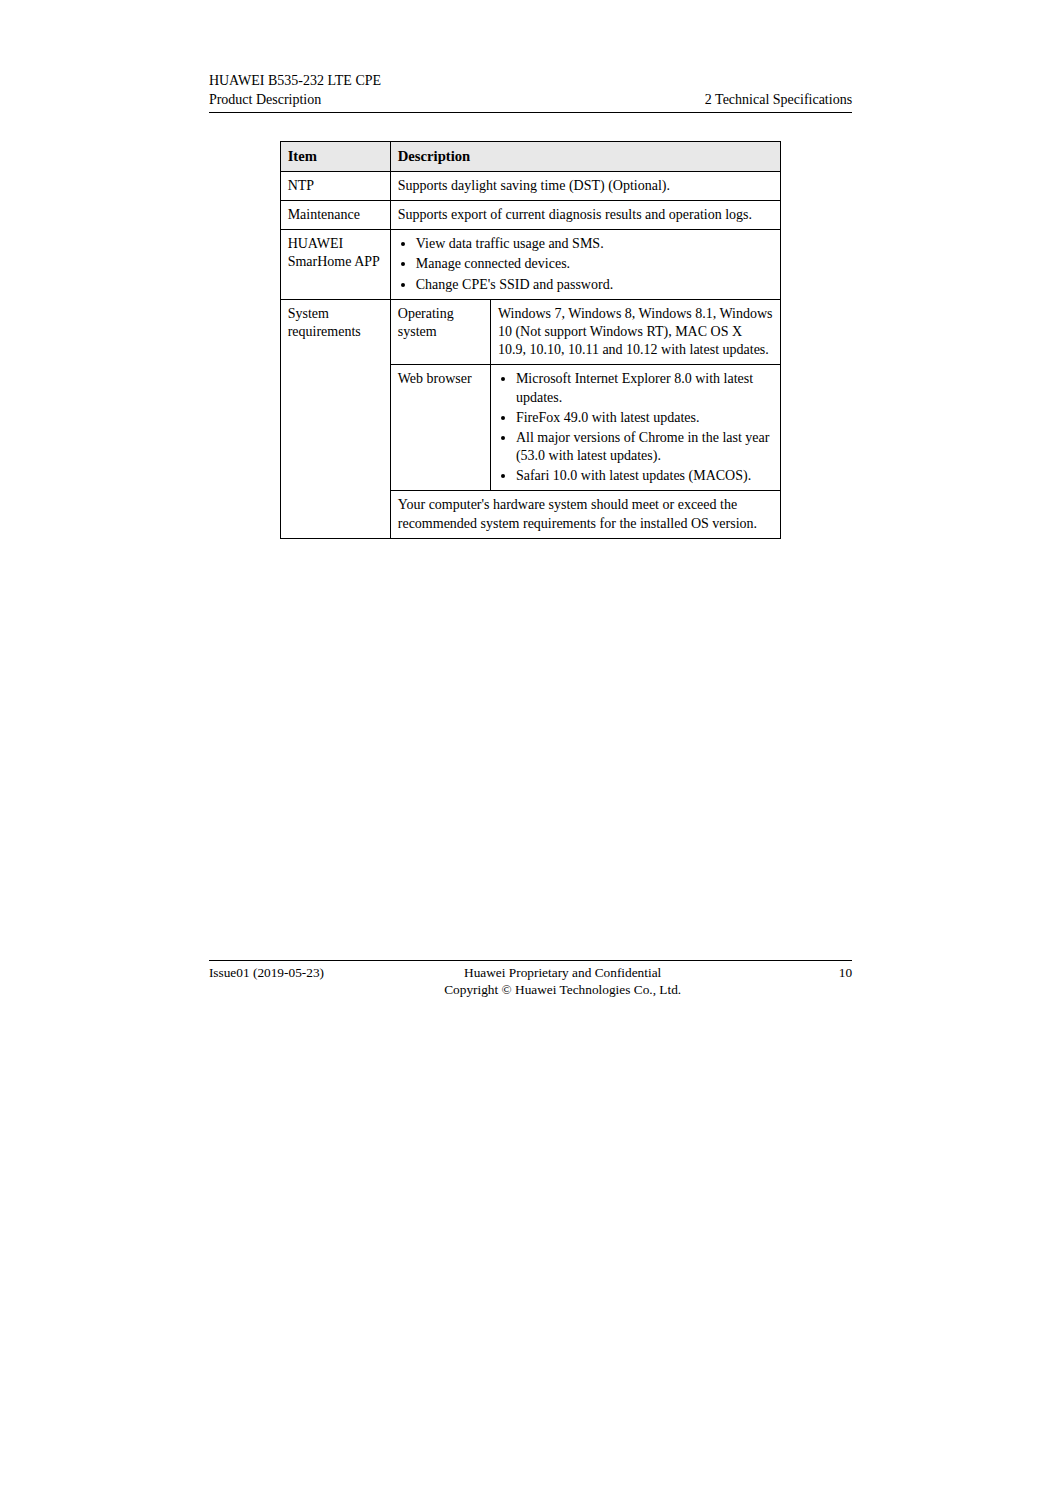HUAWEI B535-232 LTE CPE
Product Description
2 Technical Specifications
| Item | Description |
| --- | --- |
| NTP | Supports daylight saving time (DST) (Optional). |
| Maintenance | Supports export of current diagnosis results and operation logs. |
| HUAWEI SmarHome APP | View data traffic usage and SMS. Manage connected devices. Change CPE's SSID and password. |
| System requirements | Operating system | Windows 7, Windows 8, Windows 8.1, Windows 10 (Not support Windows RT), MAC OS X 10.9, 10.10, 10.11 and 10.12 with latest updates. |
| Web browser | Microsoft Internet Explorer 8.0 with latest updates. FireFox 49.0 with latest updates. All major versions of Chrome in the last year (53.0 with latest updates). Safari 10.0 with latest updates (MACOS). |
| Your computer's hardware system should meet or exceed the recommended system requirements for the installed OS version. |
Issue01 (2019-05-23)
Huawei Proprietary and Confidential
Copyright © Huawei Technologies Co., Ltd.
10